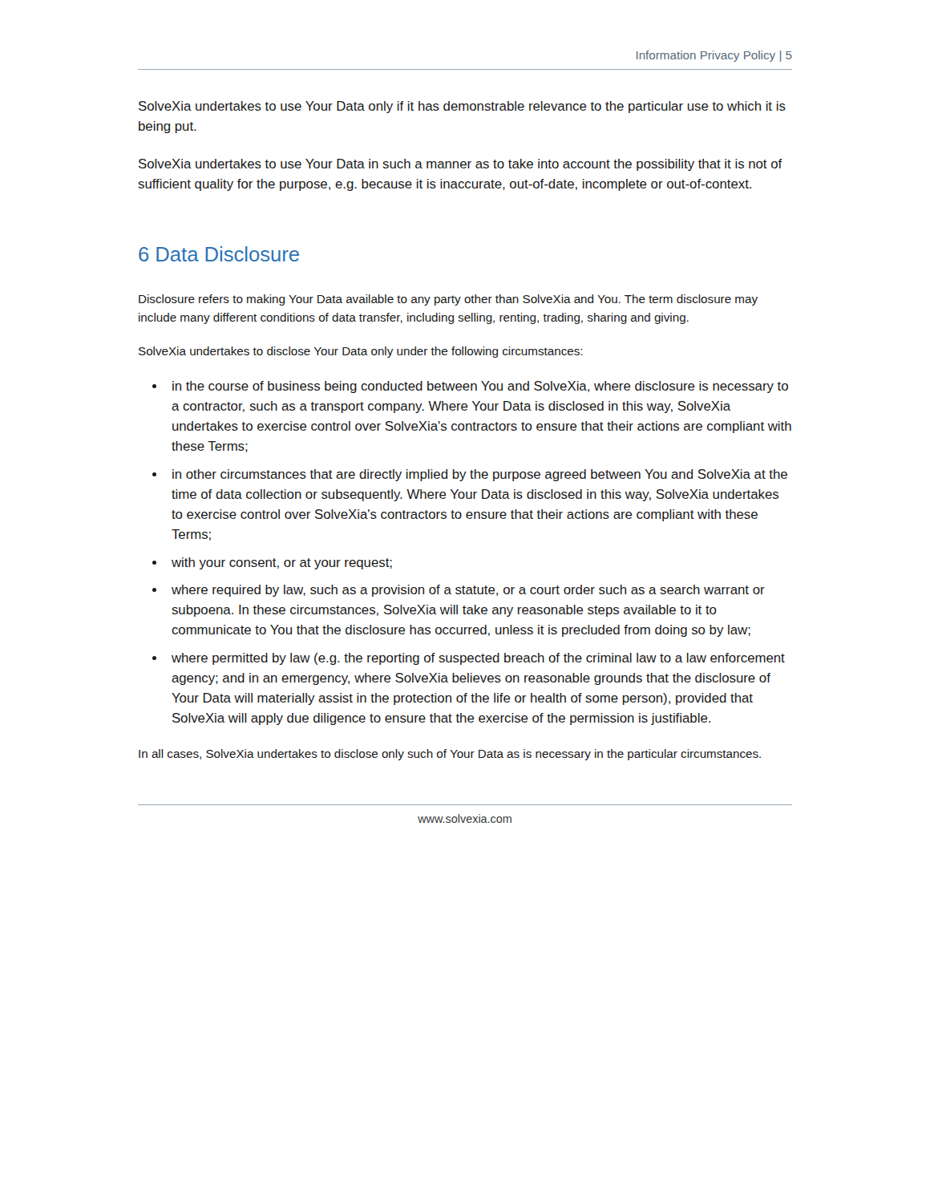Information Privacy Policy | 5
SolveXia undertakes to use Your Data only if it has demonstrable relevance to the particular use to which it is being put.
SolveXia undertakes to use Your Data in such a manner as to take into account the possibility that it is not of sufficient quality for the purpose, e.g. because it is inaccurate, out-of-date, incomplete or out-of-context.
6 Data Disclosure
Disclosure refers to making Your Data available to any party other than SolveXia and You. The term disclosure may include many different conditions of data transfer, including selling, renting, trading, sharing and giving.
SolveXia undertakes to disclose Your Data only under the following circumstances:
in the course of business being conducted between You and SolveXia, where disclosure is necessary to a contractor, such as a transport company. Where Your Data is disclosed in this way, SolveXia undertakes to exercise control over SolveXia's contractors to ensure that their actions are compliant with these Terms;
in other circumstances that are directly implied by the purpose agreed between You and SolveXia at the time of data collection or subsequently. Where Your Data is disclosed in this way, SolveXia undertakes to exercise control over SolveXia's contractors to ensure that their actions are compliant with these Terms;
with your consent, or at your request;
where required by law, such as a provision of a statute, or a court order such as a search warrant or subpoena. In these circumstances, SolveXia will take any reasonable steps available to it to communicate to You that the disclosure has occurred, unless it is precluded from doing so by law;
where permitted by law (e.g. the reporting of suspected breach of the criminal law to a law enforcement agency; and in an emergency, where SolveXia believes on reasonable grounds that the disclosure of Your Data will materially assist in the protection of the life or health of some person), provided that SolveXia will apply due diligence to ensure that the exercise of the permission is justifiable.
In all cases, SolveXia undertakes to disclose only such of Your Data as is necessary in the particular circumstances.
www.solvexia.com